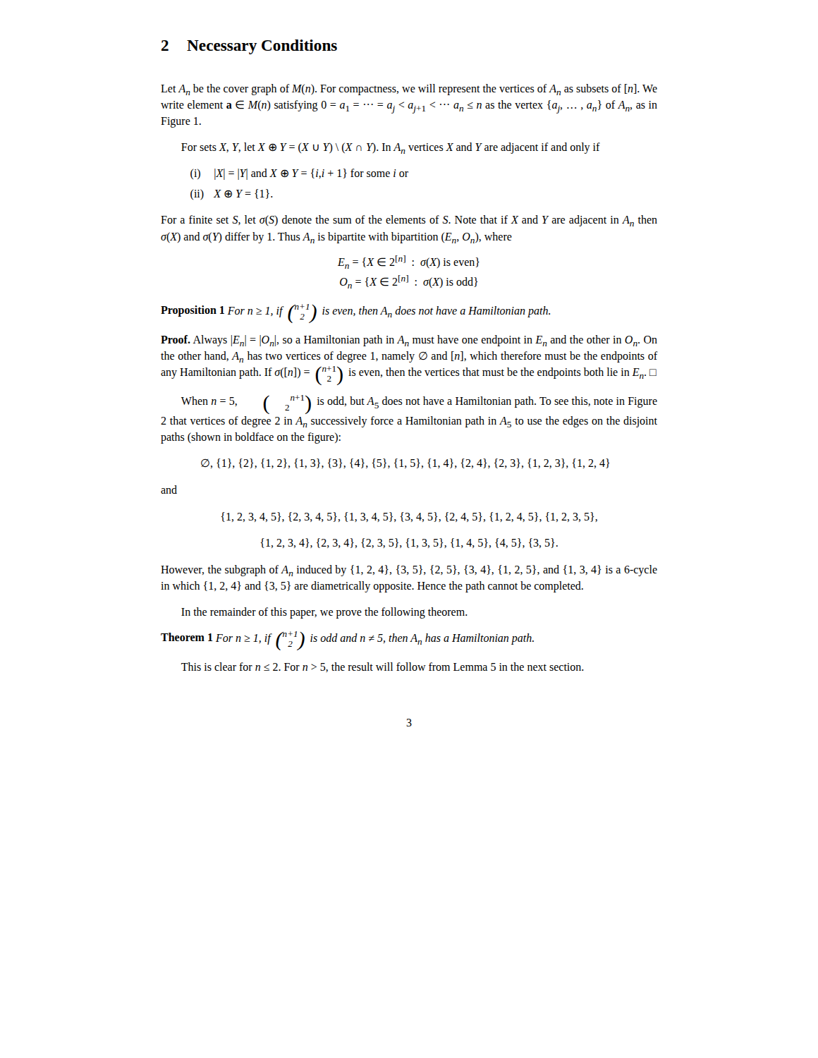2 Necessary Conditions
Let An be the cover graph of M(n). For compactness, we will represent the vertices of An as subsets of [n]. We write element a ∈ M(n) satisfying 0 = a1 = ··· = aj < aj+1 < ··· an ≤ n as the vertex {aj, … , an} of An, as in Figure 1.
For sets X, Y, let X ⊕ Y = (X ∪ Y) \ (X ∩ Y). In An vertices X and Y are adjacent if and only if
(i)|X| = |Y| and X ⊕ Y = {i,i + 1} for some i or
(ii) X ⊕ Y = {1}.
For a finite set S, let σ(S) denote the sum of the elements of S. Note that if X and Y are adjacent in An then σ(X) and σ(Y) differ by 1. Thus An is bipartite with bipartition (En, On), where
En = {X ∈ 2[n] : σ(X) is even}
On = {X ∈ 2[n] : σ(X) is odd}
Proposition 1 For n ≥ 1, if (n+1
2) is even, then An does not have a Hamiltonian path.
Proof. Always |En| = |On|, so a Hamiltonian path in An must have one endpoint in En and the other in On. On the other hand, An has two vertices of degree 1, namely ∅ and [n], which therefore must be the endpoints of any Hamiltonian path. If σ([n]) = (n+1
2) is even, then the vertices that must be the endpoints both lie in En. □
When n = 5, (n+1
2) is odd, but A5 does not have a Hamiltonian path. To see this, note in Figure 2 that vertices of degree 2 in An successively force a Hamiltonian path in A5 to use the edges on the disjoint paths (shown in boldface on the figure):
∅, {1}, {2}, {1, 2}, {1, 3}, {3}, {4}, {5}, {1, 5}, {1, 4}, {2, 4}, {2, 3}, {1, 2, 3}, {1, 2, 4}
and
{1, 2, 3, 4, 5}, {2, 3, 4, 5}, {1, 3, 4, 5}, {3, 4, 5}, {2, 4, 5}, {1, 2, 4, 5}, {1, 2, 3, 5},
{1, 2, 3, 4}, {2, 3, 4}, {2, 3, 5}, {1, 3, 5}, {1, 4, 5}, {4, 5}, {3, 5}.
However, the subgraph of An induced by {1, 2, 4}, {3, 5}, {2, 5}, {3, 4}, {1, 2, 5}, and {1, 3, 4} is a 6-cycle in which {1, 2, 4} and {3, 5} are diametrically opposite. Hence the path cannot be completed.
In the remainder of this paper, we prove the following theorem.
Theorem 1 For n ≥ 1, if (n+1
2) is odd and n ≠ 5, then An has a Hamiltonian path.
This is clear for n ≤ 2. For n > 5, the result will follow from Lemma 5 in the next section.
3